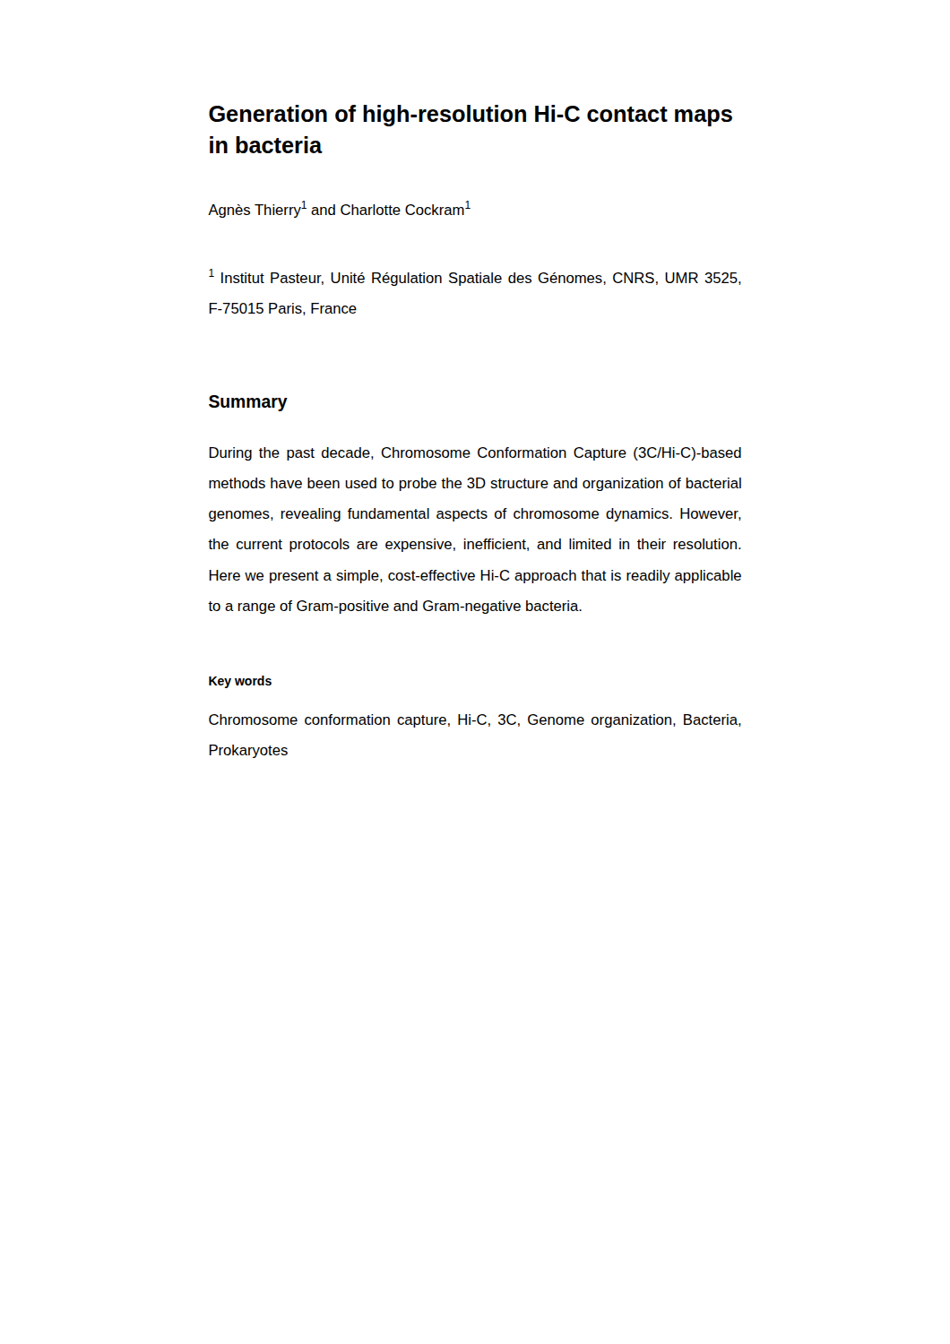Generation of high-resolution Hi-C contact maps in bacteria
Agnès Thierry1 and Charlotte Cockram1
1 Institut Pasteur, Unité Régulation Spatiale des Génomes, CNRS, UMR 3525, F-75015 Paris, France
Summary
During the past decade, Chromosome Conformation Capture (3C/Hi-C)-based methods have been used to probe the 3D structure and organization of bacterial genomes, revealing fundamental aspects of chromosome dynamics. However, the current protocols are expensive, inefficient, and limited in their resolution. Here we present a simple, cost-effective Hi-C approach that is readily applicable to a range of Gram-positive and Gram-negative bacteria.
Key words
Chromosome conformation capture, Hi-C, 3C, Genome organization, Bacteria, Prokaryotes